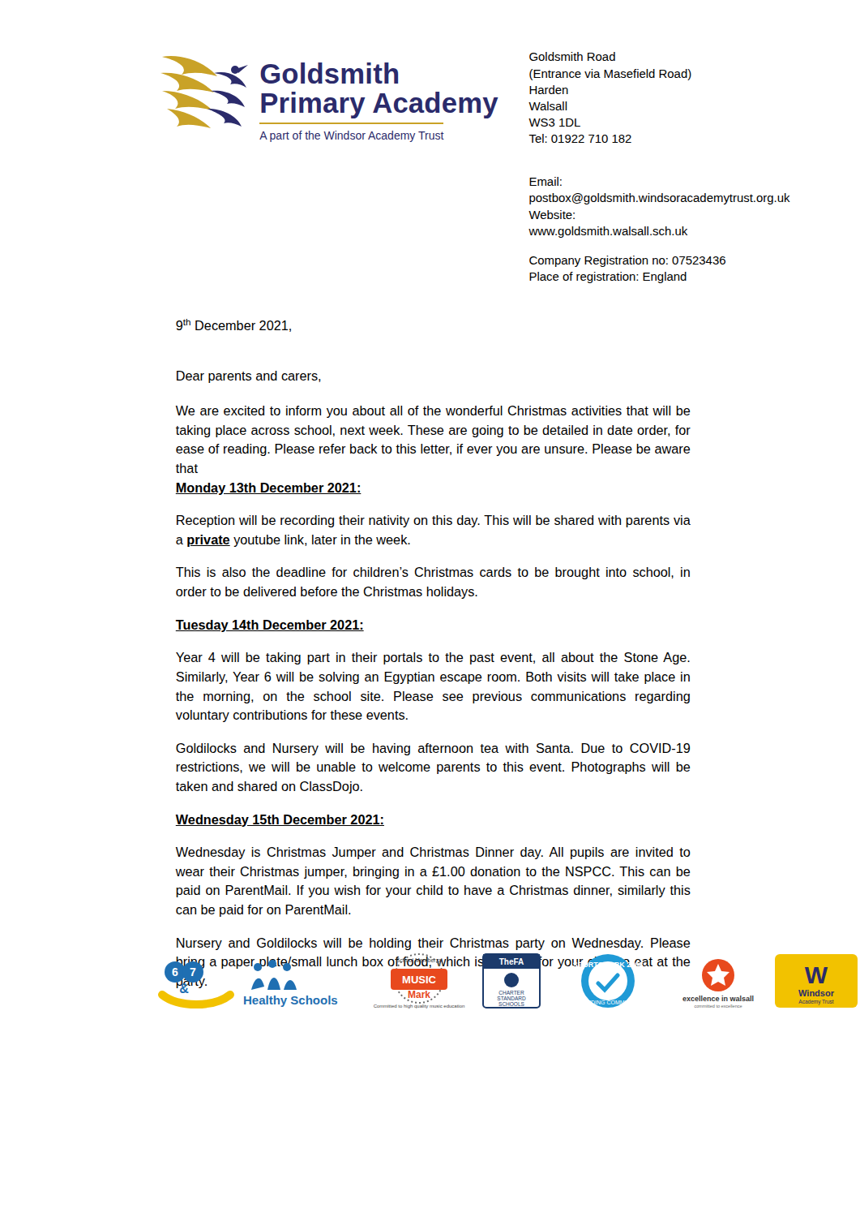Goldsmith
Primary Academy
A part of the Windsor Academy Trust
Goldsmith Road
(Entrance via Masefield Road)
Harden
Walsall
WS3 1DL
Tel: 01922 710 182
Email:
postbox@goldsmith.windsoracademytrust.org.uk
Website:
www.goldsmith.walsall.sch.uk
Company Registration no: 07523436
Place of registration: England
9th December 2021,
Dear parents and carers,
We are excited to inform you about all of the wonderful Christmas activities that will be taking place across school, next week. These are going to be detailed in date order, for ease of reading. Please refer back to this letter, if ever you are unsure. Please be aware that
Monday 13th December 2021:
Reception will be recording their nativity on this day. This will be shared with parents via a private youtube link, later in the week.
This is also the deadline for children’s Christmas cards to be brought into school, in order to be delivered before the Christmas holidays.
Tuesday 14th December 2021:
Year 4 will be taking part in their portals to the past event, all about the Stone Age. Similarly, Year 6 will be solving an Egyptian escape room. Both visits will take place in the morning, on the school site. Please see previous communications regarding voluntary contributions for these events.
Goldilocks and Nursery will be having afternoon tea with Santa. Due to COVID-19 restrictions, we will be unable to welcome parents to this event. Photographs will be taken and shared on ClassDojo.
Wednesday 15th December 2021:
Wednesday is Christmas Jumper and Christmas Dinner day. All pupils are invited to wear their Christmas jumper, bringing in a £1.00 donation to the NSPCC. This can be paid on ParentMail. If you wish for your child to have a Christmas dinner, similarly this can be paid for on ParentMail.
Nursery and Goldilocks will be holding their Christmas party on Wednesday. Please bring a paper plate/small lunch box of food, which is suitable for your child to eat at the party.
6 7 &
Healthy Schools
MUSIC Mark School Member of Committed to high quality music education
TheFA CHARTER STANDARD SCHOOLS
SPORTSMARK 2008 REWARDING COMMITMENT
excellence in walsall committed to excellence
W Windsor Academy Trust